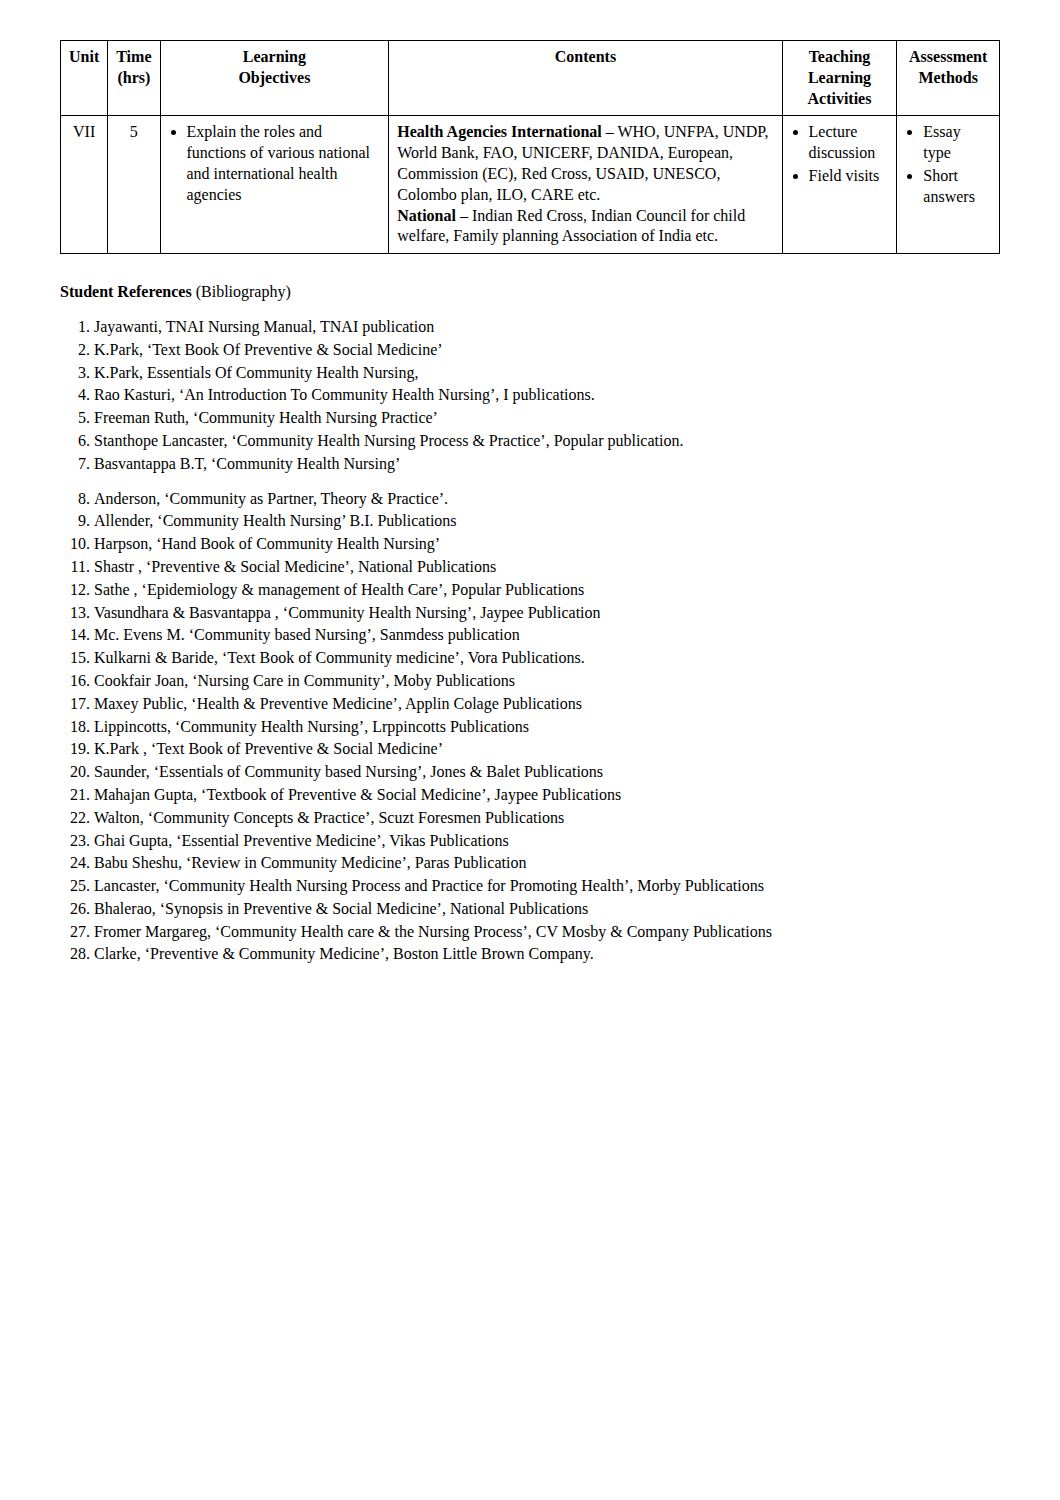| Unit | Time (hrs) | Learning Objectives | Contents | Teaching Learning Activities | Assessment Methods |
| --- | --- | --- | --- | --- | --- |
| VII | 5 | Explain the roles and functions of various national and international health agencies | Health Agencies International – WHO, UNFPA, UNDP, World Bank, FAO, UNICERF, DANIDA, European, Commission (EC), Red Cross, USAID, UNESCO, Colombo plan, ILO, CARE etc. National – Indian Red Cross, Indian Council for child welfare, Family planning Association of India etc. | Lecture discussion Field visits | Essay type Short answers |
Student References (Bibliography)
Jayawanti, TNAI Nursing Manual, TNAI publication
K.Park, ‘Text Book Of Preventive & Social Medicine’
K.Park, Essentials Of Community Health Nursing,
Rao Kasturi, ‘An Introduction To Community Health Nursing’, I publications.
Freeman Ruth, ‘Community Health Nursing Practice’
Stanthope Lancaster, ‘Community Health Nursing Process & Practice’, Popular publication.
Basvantappa B.T, ‘Community Health Nursing’
Anderson, ‘Community as Partner, Theory & Practice’.
Allender, ‘Community Health Nursing’ B.I. Publications
Harpson, ‘Hand Book of Community Health Nursing’
Shastr , ‘Preventive & Social Medicine’, National Publications
Sathe , ‘Epidemiology & management of Health Care’, Popular Publications
Vasundhara & Basvantappa , ‘Community Health Nursing’, Jaypee Publication
Mc. Evens M. ‘Community based Nursing’, Sanmdess publication
Kulkarni & Baride, ‘Text Book of Community medicine’, Vora Publications.
Cookfair Joan, ‘Nursing Care in Community’, Moby Publications
Maxey Public, ‘Health & Preventive Medicine’, Applin Colage Publications
Lippincotts, ‘Community Health Nursing’, Lrppincotts Publications
K.Park , ‘Text Book of Preventive & Social Medicine’
Saunder, ‘Essentials of Community based Nursing’, Jones & Balet Publications
Mahajan Gupta, ‘Textbook of Preventive & Social Medicine’, Jaypee Publications
Walton, ‘Community Concepts & Practice’, Scuzt Foresmen Publications
Ghai Gupta, ‘Essential Preventive Medicine’, Vikas Publications
Babu Sheshu, ‘Review in Community Medicine’, Paras Publication
Lancaster, ‘Community Health Nursing Process and Practice for Promoting Health’, Morby Publications
Bhalerao, ‘Synopsis in Preventive & Social Medicine’, National Publications
Fromer Margareg, ‘Community Health care & the Nursing Process’, CV Mosby & Company Publications
Clarke, ‘Preventive & Community Medicine’, Boston Little Brown Company.